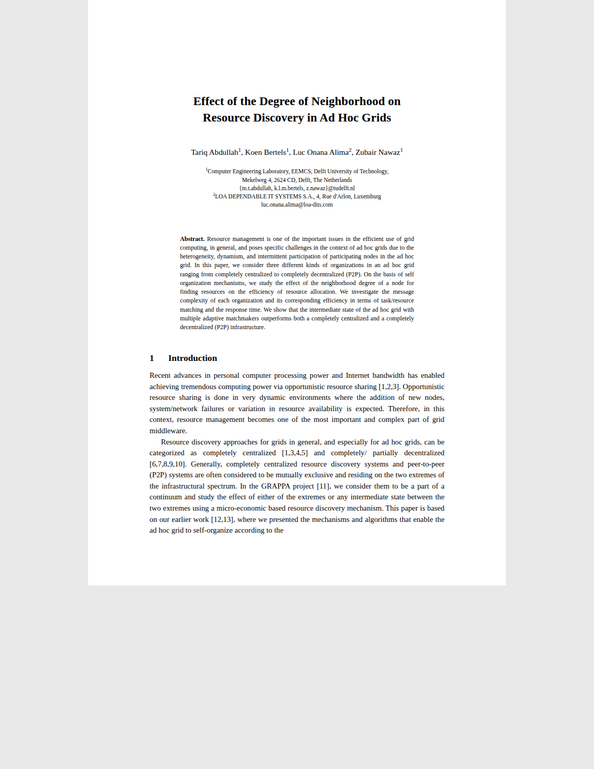Effect of the Degree of Neighborhood on
Resource Discovery in Ad Hoc Grids
Tariq Abdullah1, Koen Bertels1, Luc Onana Alima2, Zubair Nawaz1
1Computer Engineering Laboratory, EEMCS, Delft University of Technology,
Mekelweg 4, 2624 CD, Delft, The Netherlands
{m.t.abdullah, k.l.m.bertels, z.nawaz}@tudelft.nl
2LOA DEPENDABLE IT SYSTEMS S.A., 4, Rue d'Arlon, Luxemburg
luc.onana.alima@loa-dits.com
Abstract. Resource management is one of the important issues in the efficient use of grid computing, in general, and poses specific challenges in the context of ad hoc grids due to the heterogeneity, dynamism, and intermittent participation of participating nodes in the ad hoc grid. In this paper, we consider three different kinds of organizations in an ad hoc grid ranging from completely centralized to completely decentralized (P2P). On the basis of self organization mechanisms, we study the effect of the neighborhood degree of a node for finding resources on the efficiency of resource allocation. We investigate the message complexity of each organization and its corresponding efficiency in terms of task/resource matching and the response time. We show that the intermediate state of the ad hoc grid with multiple adaptive matchmakers outperforms both a completely centralized and a completely decentralized (P2P) infrastructure.
1 Introduction
Recent advances in personal computer processing power and Internet bandwidth has enabled achieving tremendous computing power via opportunistic resource sharing [1,2,3]. Opportunistic resource sharing is done in very dynamic environments where the addition of new nodes, system/network failures or variation in resource availability is expected. Therefore, in this context, resource management becomes one of the most important and complex part of grid middleware.
Resource discovery approaches for grids in general, and especially for ad hoc grids, can be categorized as completely centralized [1,3,4,5] and completely/ partially decentralized [6,7,8,9,10]. Generally, completely centralized resource discovery systems and peer-to-peer (P2P) systems are often considered to be mutually exclusive and residing on the two extremes of the infrastructural spectrum. In the GRAPPA project [11], we consider them to be a part of a continuum and study the effect of either of the extremes or any intermediate state between the two extremes using a micro-economic based resource discovery mechanism. This paper is based on our earlier work [12,13], where we presented the mechanisms and algorithms that enable the ad hoc grid to self-organize according to the